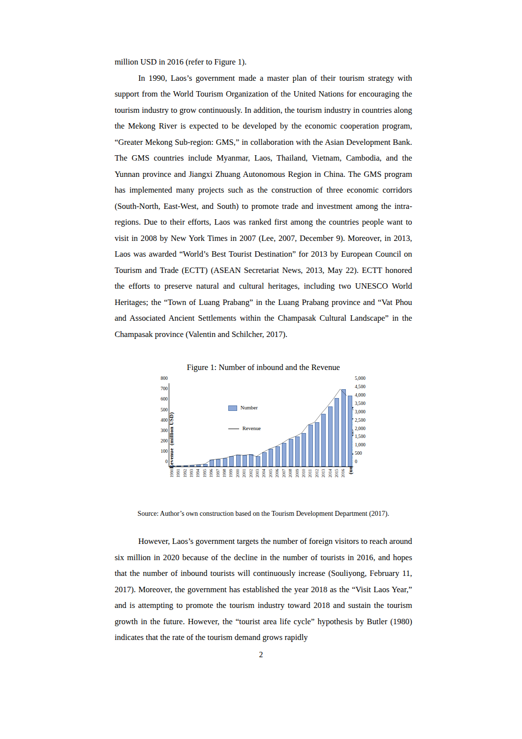million USD in 2016 (refer to Figure 1).
In 1990, Laos’s government made a master plan of their tourism strategy with support from the World Tourism Organization of the United Nations for encouraging the tourism industry to grow continuously. In addition, the tourism industry in countries along the Mekong River is expected to be developed by the economic cooperation program, “Greater Mekong Sub-region: GMS,” in collaboration with the Asian Development Bank. The GMS countries include Myanmar, Laos, Thailand, Vietnam, Cambodia, and the Yunnan province and Jiangxi Zhuang Autonomous Region in China. The GMS program has implemented many projects such as the construction of three economic corridors (South-North, East-West, and South) to promote trade and investment among the intra-regions. Due to their efforts, Laos was ranked first among the countries people want to visit in 2008 by New York Times in 2007 (Lee, 2007, December 9). Moreover, in 2013, Laos was awarded “World’s Best Tourist Destination” for 2013 by European Council on Tourism and Trade (ECTT) (ASEAN Secretariat News, 2013, May 22). ECTT honored the efforts to preserve natural and cultural heritages, including two UNESCO World Heritages; the “Town of Luang Prabang” in the Luang Prabang province and “Vat Phou and Associated Ancient Settlements within the Champasak Cultural Landscape” in the Champasak province (Valentin and Schilcher, 2017).
Figure 1: Number of inbound and the Revenue
Revenue (million USD)
Number (Thousand person)
0
100
200
300
400
500
600
700
800
0
500
1,000
1,500
2,000
2,500
3,000
3,500
4,000
4,500
5,000
Number
Revenue
1990
1991
1992
1993
1994
1995
1996
1997
1998
1999
2000
2001
2002
2003
2004
2005
2006
2007
2008
2009
2010
2011
2012
2013
2014
2015
2016
2017
Source: Author’s own construction based on the Tourism Development Department (2017).
However, Laos’s government targets the number of foreign visitors to reach around six million in 2020 because of the decline in the number of tourists in 2016, and hopes that the number of inbound tourists will continuously increase (Souliyong, February 11, 2017). Moreover, the government has established the year 2018 as the “Visit Laos Year,” and is attempting to promote the tourism industry toward 2018 and sustain the tourism growth in the future. However, the “tourist area life cycle” hypothesis by Butler (1980) indicates that the rate of the tourism demand grows rapidly
2